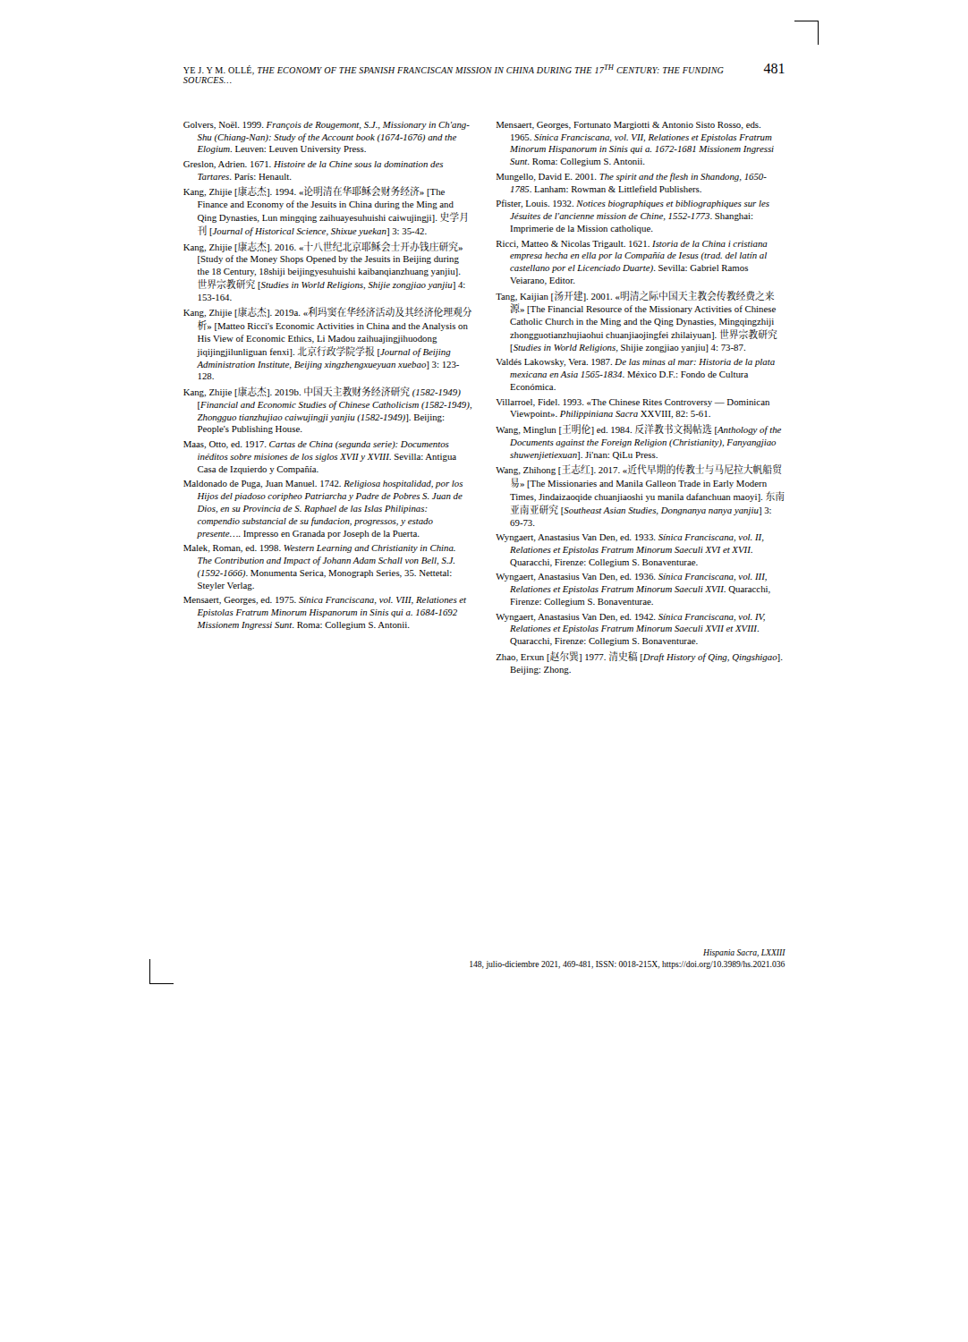YE J. Y M. OLLÉ, THE ECONOMY OF THE SPANISH FRANCISCAN MISSION IN CHINA DURING THE 17TH CENTURY: THE FUNDING SOURCES…
481
Golvers, Noël. 1999. François de Rougemont, S.J., Missionary in Ch'ang-Shu (Chiang-Nan): Study of the Account book (1674-1676) and the Elogium. Leuven: Leuven University Press.
Greslon, Adrien. 1671. Histoire de la Chine sous la domination des Tartares. París: Henault.
Kang, Zhijie [康志杰]. 1994. «论明清在华耶稣会财务经济» [The Finance and Economy of the Jesuits in China during the Ming and Qing Dynasties, Lun mingqing zaihuayesuhuishi caiwujingji]. 史学月刊 [Journal of Historical Science, Shixue yuekan] 3: 35-42.
Kang, Zhijie [康志杰]. 2016. «十八世纪北京耶稣会士开办钱庄研究» [Study of the Money Shops Opened by the Jesuits in Beijing during the 18 Century, 18shiji beijingyesuhuishi kaibanqianzhuang yanjiu]. 世界宗教研究 [Studies in World Religions, Shijie zongjiao yanjiu] 4: 153-164.
Kang, Zhijie [康志杰]. 2019a. «利玛窦在华经济活动及其经济伦理观分析» [Matteo Ricci's Economic Activities in China and the Analysis on His View of Economic Ethics, Li Madou zaihuajingjihuodong jiqijingjilunliguan fenxi]. 北京行政学院学报 [Journal of Beijing Administration Institute, Beijing xingzhengxueyuan xuebao] 3: 123-128.
Kang, Zhijie [康志杰]. 2019b. 中国天主教财务经济研究 (1582-1949) [Financial and Economic Studies of Chinese Catholicism (1582-1949), Zhongguo tianzhujiao caiwujingji yanjiu (1582-1949)]. Beijing: People's Publishing House.
Maas, Otto, ed. 1917. Cartas de China (segunda serie): Documentos inéditos sobre misiones de los siglos XVII y XVIII. Sevilla: Antigua Casa de Izquierdo y Compañía.
Maldonado de Puga, Juan Manuel. 1742. Religiosa hospitalidad, por los Hijos del piadoso coripheo Patriarcha y Padre de Pobres S. Juan de Dios, en su Provincia de S. Raphael de las Islas Philipinas: compendio substancial de su fundacion, progressos, y estado presente…. Impresso en Granada por Joseph de la Puerta.
Malek, Roman, ed. 1998. Western Learning and Christianity in China. The Contribution and Impact of Johann Adam Schall von Bell, S.J. (1592-1666). Monumenta Serica, Monograph Series, 35. Nettetal: Steyler Verlag.
Mensaert, Georges, ed. 1975. Sínica Franciscana, vol. VIII, Relationes et Epistolas Fratrum Minorum Hispanorum in Sinis qui a. 1684-1692 Missionem Ingressi Sunt. Roma: Collegium S. Antonii.
Mensaert, Georges, Fortunato Margiotti & Antonio Sisto Rosso, eds. 1965. Sínica Franciscana, vol. VII, Relationes et Epistolas Fratrum Minorum Hispanorum in Sinis qui a. 1672-1681 Missionem Ingressi Sunt. Roma: Collegium S. Antonii.
Mungello, David E. 2001. The spirit and the flesh in Shandong, 1650-1785. Lanham: Rowman & Littlefield Publishers.
Pfister, Louis. 1932. Notices biographiques et bibliographiques sur les Jésuites de l'ancienne mission de Chine, 1552-1773. Shanghai: Imprimerie de la Mission catholique.
Ricci, Matteo & Nicolas Trigault. 1621. Istoria de la China i cristiana empresa hecha en ella por la Compañía de Iesus (trad. del latín al castellano por el Licenciado Duarte). Sevilla: Gabriel Ramos Veiarano, Editor.
Tang, Kaijian [汤开建]. 2001. «明清之际中国天主教会传教经费之来源» [The Financial Resource of the Missionary Activities of Chinese Catholic Church in the Ming and the Qing Dynasties, Mingqingzhiji zhongguotianzhujiaohui chuanjiaojingfei zhilaiyuan]. 世界宗教研究 [Studies in World Religions, Shijie zongjiao yanjiu] 4: 73-87.
Valdés Lakowsky, Vera. 1987. De las minas al mar: Historia de la plata mexicana en Asia 1565-1834. México D.F.: Fondo de Cultura Económica.
Villarroel, Fidel. 1993. «The Chinese Rites Controversy — Dominican Viewpoint». Philippiniana Sacra XXVIII, 82: 5-61.
Wang, Minglun [王明伦] ed. 1984. 反洋教书文揭帖选 [Anthology of the Documents against the Foreign Religion (Christianity), Fanyangjiao shuwenjietiexuan]. Ji'nan: QiLu Press.
Wang, Zhihong [王志红]. 2017. «近代早期的传教士与马尼拉大帆船贸易» [The Missionaries and Manila Galleon Trade in Early Modern Times, Jindaizaoqide chuanjiaoshi yu manila dafanchuan maoyi]. 东南亚南亚研究 [Southeast Asian Studies, Dongnanya nanya yanjiu] 3: 69-73.
Wyngaert, Anastasius Van Den, ed. 1933. Sínica Franciscana, vol. II, Relationes et Epistolas Fratrum Minorum Saeculi XVI et XVII. Quaracchi, Firenze: Collegium S. Bonaventurae.
Wyngaert, Anastasius Van Den, ed. 1936. Sínica Franciscana, vol. III, Relationes et Epistolas Fratrum Minorum Saeculi XVII. Quaracchi, Firenze: Collegium S. Bonaventurae.
Wyngaert, Anastasius Van Den, ed. 1942. Sínica Franciscana, vol. IV, Relationes et Epistolas Fratrum Minorum Saeculi XVII et XVIII. Quaracchi, Firenze: Collegium S. Bonaventurae.
Zhao, Erxun [赵尔巽] 1977. 清史稿 [Draft History of Qing, Qingshigao]. Beijing: Zhong.
Hispania Sacra, LXXIII
148, julio-diciembre 2021, 469-481, ISSN: 0018-215X, https://doi.org/10.3989/hs.2021.036